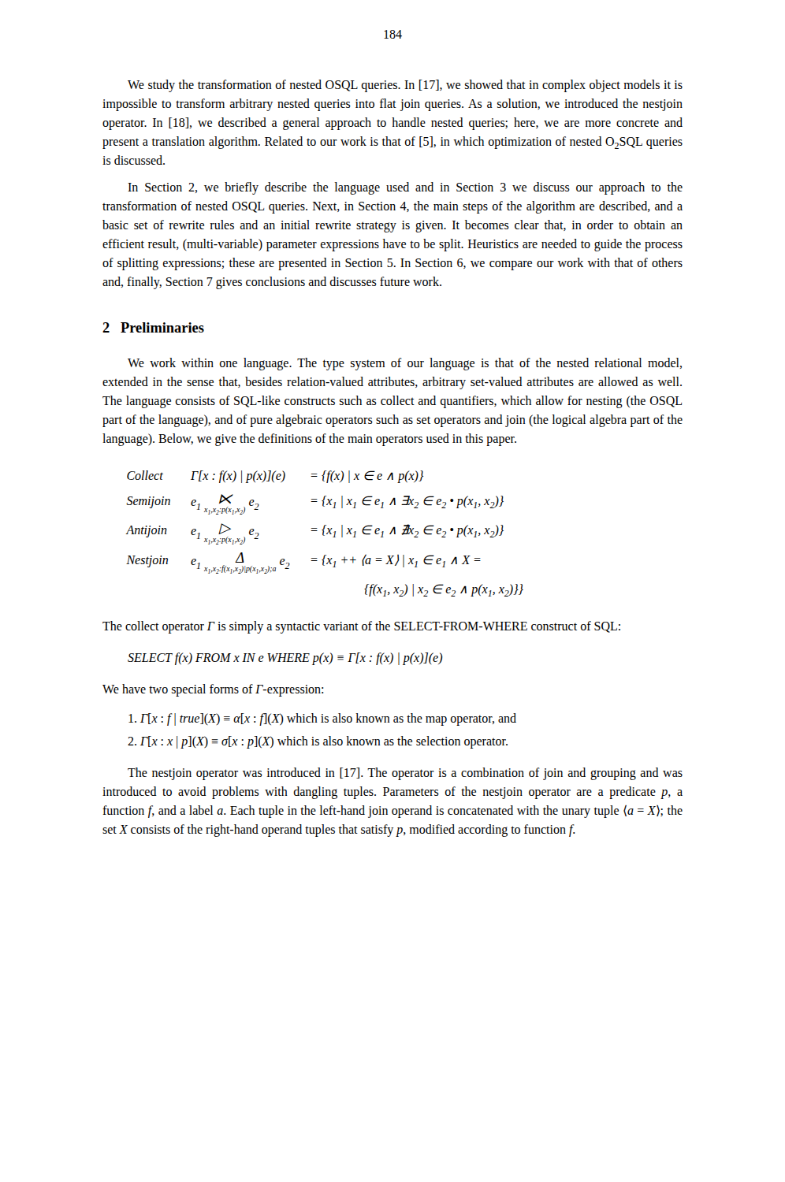184
We study the transformation of nested OSQL queries. In [17], we showed that in complex object models it is impossible to transform arbitrary nested queries into flat join queries. As a solution, we introduced the nestjoin operator. In [18], we described a general approach to handle nested queries; here, we are more concrete and present a translation algorithm. Related to our work is that of [5], in which optimization of nested O2SQL queries is discussed.
In Section 2, we briefly describe the language used and in Section 3 we discuss our approach to the transformation of nested OSQL queries. Next, in Section 4, the main steps of the algorithm are described, and a basic set of rewrite rules and an initial rewrite strategy is given. It becomes clear that, in order to obtain an efficient result, (multi-variable) parameter expressions have to be split. Heuristics are needed to guide the process of splitting expressions; these are presented in Section 5. In Section 6, we compare our work with that of others and, finally, Section 7 gives conclusions and discusses future work.
2 Preliminaries
We work within one language. The type system of our language is that of the nested relational model, extended in the sense that, besides relation-valued attributes, arbitrary set-valued attributes are allowed as well. The language consists of SQL-like constructs such as collect and quantifiers, which allow for nesting (the OSQL part of the language), and of pure algebraic operators such as set operators and join (the logical algebra part of the language). Below, we give the definitions of the main operators used in this paper.
| Collect | Γ [ x : f ( x ) / p ( x )]( e ) | = { f ( x ) / x ∈ e ∧ p ( x )} |
| Semijoin | e 1 ⋉ x 1 ,x 2 :p(x 1 ,x 2 ) e 2 | = { x 1 / x 1 ∈ e 1 ∧ ∃ x 2 ∈ e 2 • p ( x 1 , x 2 )} |
| Antijoin | e 1 ▷ x 1 ,x 2 :p(x 1 ,x 2 ) e 2 | = { x 1 / x 1 ∈ e 1 ∧ ∄ x 2 ∈ e 2 • p ( x 1 , x 2 )} |
| Nestjoin | e 1 Δ x 1 ,x 2 :f(x 1 ,x 2 )/p(x 1 ,x 2 );a e 2 | = { x 1 ++ ⟨ a = X ⟩ / x 1 ∈ e 1 ∧ X = |
| | | { f ( x 1 , x 2 ) / x 2 ∈ e 2 ∧ p ( x 1 , x 2 )}} |
The collect operator Γ is simply a syntactic variant of the SELECT-FROM-WHERE construct of SQL:
SELECT f(x) FROM x IN e WHERE p(x) ≡ Γ[x : f(x) | p(x)](e)
We have two special forms of Γ-expression:
Γ[x : f | true](X) ≡ α[x : f](X) which is also known as the map operator, and
Γ[x : x | p](X) ≡ σ[x : p](X) which is also known as the selection operator.
The nestjoin operator was introduced in [17]. The operator is a combination of join and grouping and was introduced to avoid problems with dangling tuples. Parameters of the nestjoin operator are a predicate p, a function f, and a label a. Each tuple in the left-hand join operand is concatenated with the unary tuple ⟨a = X⟩; the set X consists of the right-hand operand tuples that satisfy p, modified according to function f.